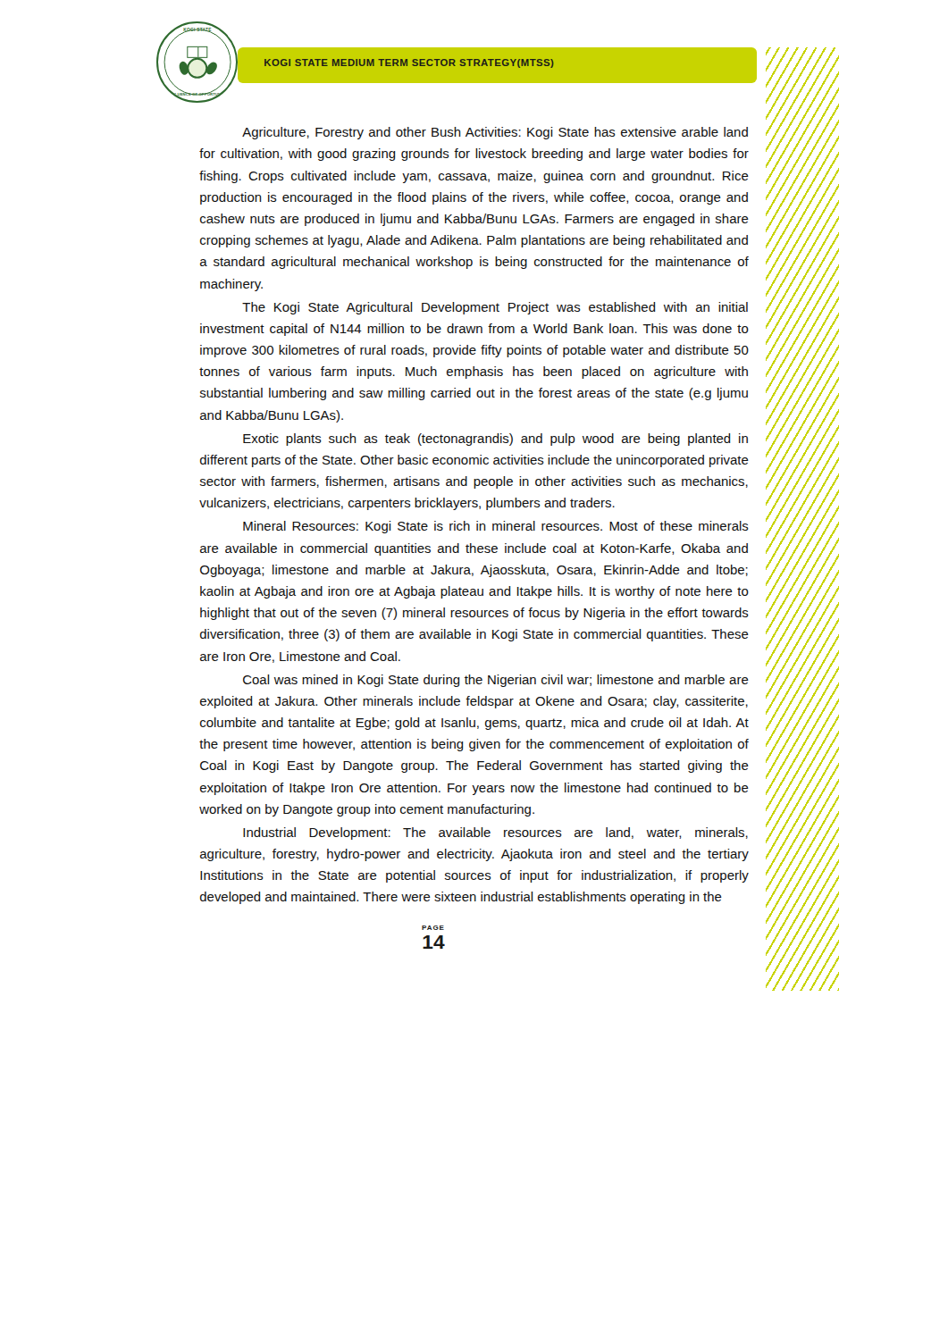KOGI STATE MEDIUM TERM SECTOR STRATEGY(MTSS)
KOGI STATE
CONFLUENCE OF OPPORTUNITIES
Agriculture, Forestry and other Bush Activities: Kogi State has extensive arable land for cultivation, with good grazing grounds for livestock breeding and large water bodies for fishing. Crops cultivated include yam, cassava, maize, guinea corn and groundnut. Rice production is encouraged in the flood plains of the rivers, while coffee, cocoa, orange and cashew nuts are produced in ljumu and Kabba/Bunu LGAs. Farmers are engaged in share cropping schemes at lyagu, Alade and Adikena. Palm plantations are being rehabilitated and a standard agricultural mechanical workshop is being constructed for the maintenance of machinery.
The Kogi State Agricultural Development Project was established with an initial investment capital of N144 million to be drawn from a World Bank loan. This was done to improve 300 kilometres of rural roads, provide fifty points of potable water and distribute 50 tonnes of various farm inputs. Much emphasis has been placed on agriculture with substantial lumbering and saw milling carried out in the forest areas of the state (e.g ljumu and Kabba/Bunu LGAs).
Exotic plants such as teak (tectonagrandis) and pulp wood are being planted in different parts of the State. Other basic economic activities include the unincorporated private sector with farmers, fishermen, artisans and people in other activities such as mechanics, vulcanizers, electricians, carpenters bricklayers, plumbers and traders.
Mineral Resources: Kogi State is rich in mineral resources. Most of these minerals are available in commercial quantities and these include coal at Koton-Karfe, Okaba and Ogboyaga; limestone and marble at Jakura, Ajaosskuta, Osara, Ekinrin-Adde and ltobe; kaolin at Agbaja and iron ore at Agbaja plateau and Itakpe hills. It is worthy of note here to highlight that out of the seven (7) mineral resources of focus by Nigeria in the effort towards diversification, three (3) of them are available in Kogi State in commercial quantities. These are Iron Ore, Limestone and Coal.
Coal was mined in Kogi State during the Nigerian civil war; limestone and marble are exploited at Jakura. Other minerals include feldspar at Okene and Osara; clay, cassiterite, columbite and tantalite at Egbe; gold at Isanlu, gems, quartz, mica and crude oil at Idah. At the present time however, attention is being given for the commencement of exploitation of Coal in Kogi East by Dangote group. The Federal Government has started giving the exploitation of Itakpe Iron Ore attention. For years now the limestone had continued to be worked on by Dangote group into cement manufacturing.
Industrial Development: The available resources are land, water, minerals, agriculture, forestry, hydro-power and electricity. Ajaokuta iron and steel and the tertiary Institutions in the State are potential sources of input for industrialization, if properly developed and maintained. There were sixteen industrial establishments operating in the
PAGE
14